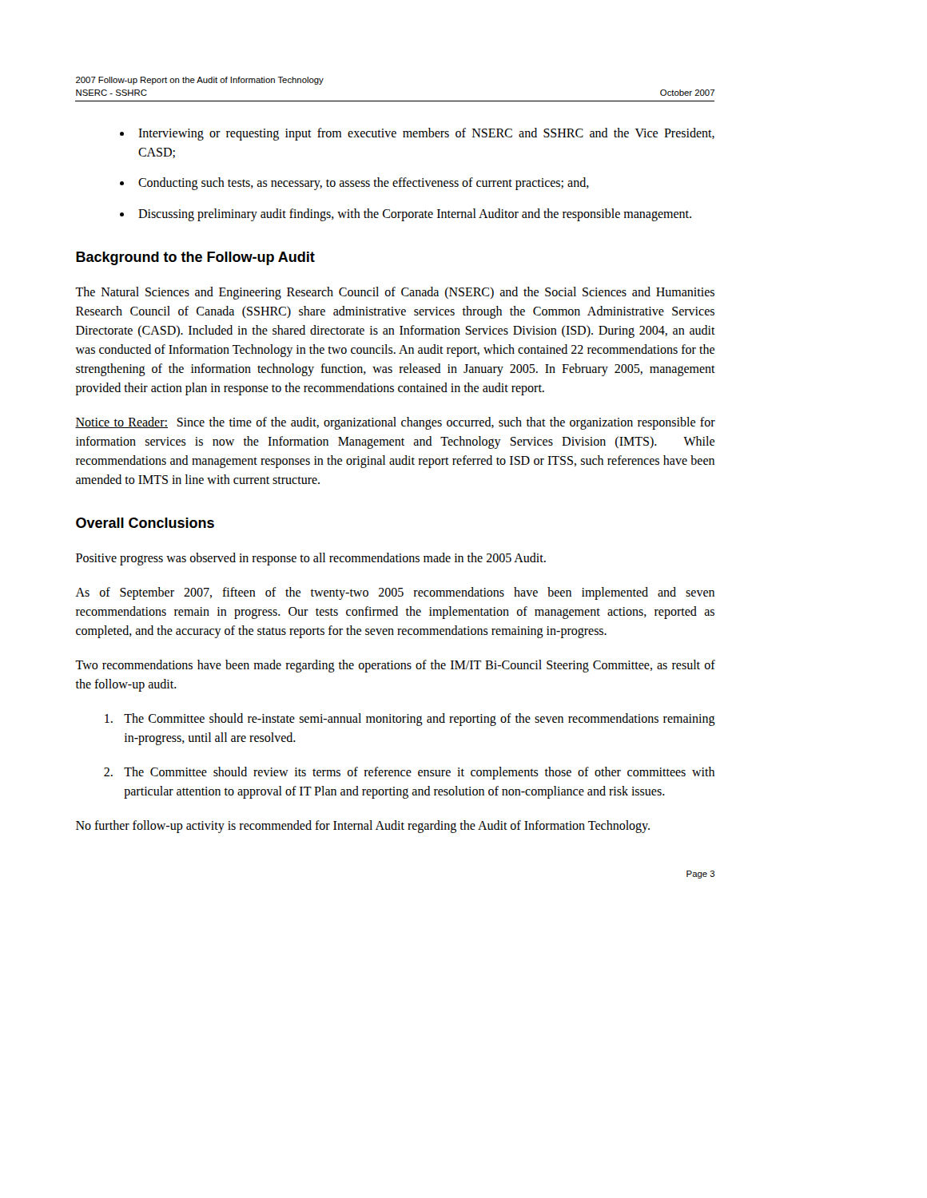2007 Follow-up Report on the Audit of Information Technology NSERC - SSHRC October 2007
Interviewing or requesting input from executive members of NSERC and SSHRC and the Vice President, CASD;
Conducting such tests, as necessary, to assess the effectiveness of current practices; and,
Discussing preliminary audit findings, with the Corporate Internal Auditor and the responsible management.
Background to the Follow-up Audit
The Natural Sciences and Engineering Research Council of Canada (NSERC) and the Social Sciences and Humanities Research Council of Canada (SSHRC) share administrative services through the Common Administrative Services Directorate (CASD). Included in the shared directorate is an Information Services Division (ISD). During 2004, an audit was conducted of Information Technology in the two councils. An audit report, which contained 22 recommendations for the strengthening of the information technology function, was released in January 2005. In February 2005, management provided their action plan in response to the recommendations contained in the audit report.
Notice to Reader: Since the time of the audit, organizational changes occurred, such that the organization responsible for information services is now the Information Management and Technology Services Division (IMTS). While recommendations and management responses in the original audit report referred to ISD or ITSS, such references have been amended to IMTS in line with current structure.
Overall Conclusions
Positive progress was observed in response to all recommendations made in the 2005 Audit.
As of September 2007, fifteen of the twenty-two 2005 recommendations have been implemented and seven recommendations remain in progress. Our tests confirmed the implementation of management actions, reported as completed, and the accuracy of the status reports for the seven recommendations remaining in-progress.
Two recommendations have been made regarding the operations of the IM/IT Bi-Council Steering Committee, as result of the follow-up audit.
The Committee should re-instate semi-annual monitoring and reporting of the seven recommendations remaining in-progress, until all are resolved.
The Committee should review its terms of reference ensure it complements those of other committees with particular attention to approval of IT Plan and reporting and resolution of non-compliance and risk issues.
No further follow-up activity is recommended for Internal Audit regarding the Audit of Information Technology.
Page 3